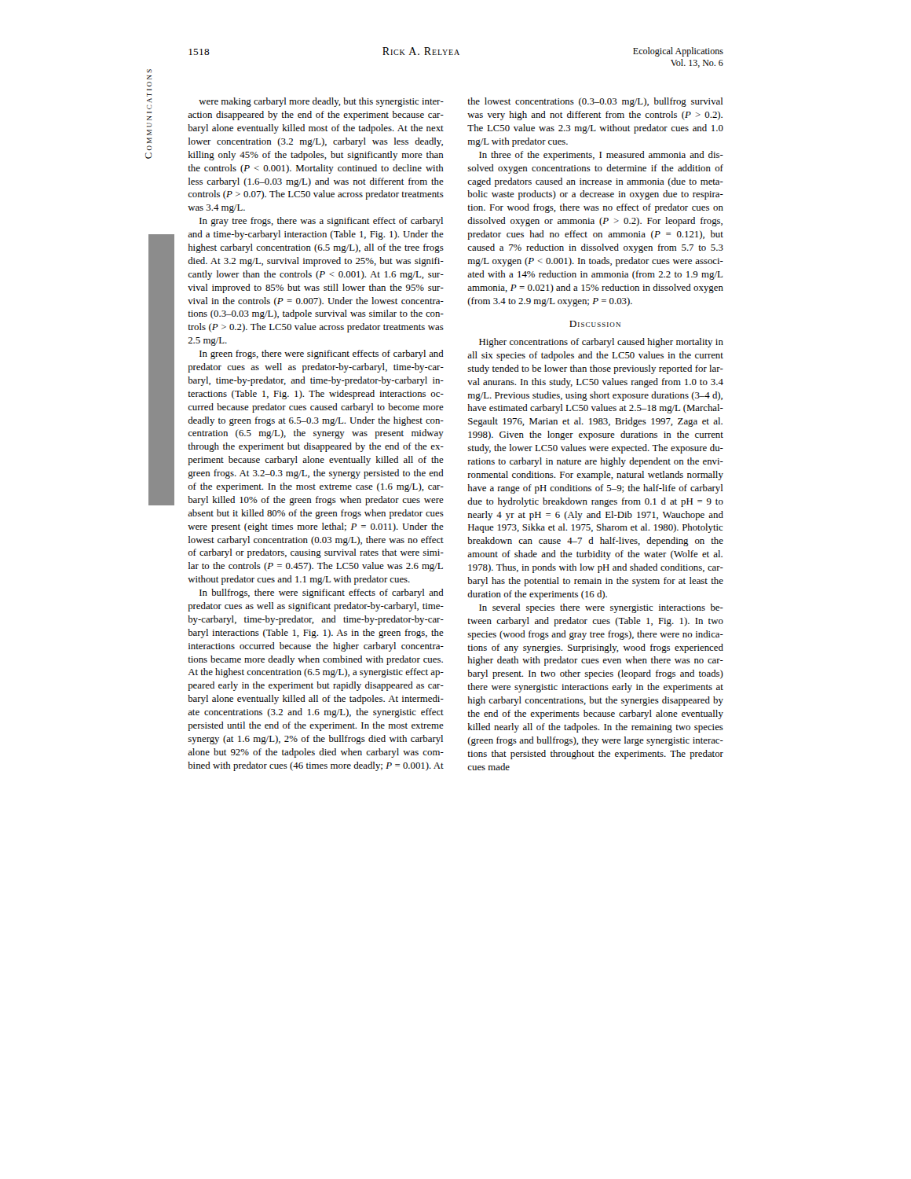Communications
1518
Rick A. Relyea
Ecological Applications
Vol. 13, No. 6
were making carbaryl more deadly, but this synergistic interaction disappeared by the end of the experiment because carbaryl alone eventually killed most of the tadpoles. At the next lower concentration (3.2 mg/L), carbaryl was less deadly, killing only 45% of the tadpoles, but significantly more than the controls (P < 0.001). Mortality continued to decline with less carbaryl (1.6–0.03 mg/L) and was not different from the controls (P > 0.07). The LC50 value across predator treatments was 3.4 mg/L.
In gray tree frogs, there was a significant effect of carbaryl and a time-by-carbaryl interaction (Table 1, Fig. 1). Under the highest carbaryl concentration (6.5 mg/L), all of the tree frogs died. At 3.2 mg/L, survival improved to 25%, but was significantly lower than the controls (P < 0.001). At 1.6 mg/L, survival improved to 85% but was still lower than the 95% survival in the controls (P = 0.007). Under the lowest concentrations (0.3–0.03 mg/L), tadpole survival was similar to the controls (P > 0.2). The LC50 value across predator treatments was 2.5 mg/L.
In green frogs, there were significant effects of carbaryl and predator cues as well as predator-by-carbaryl, time-by-carbaryl, time-by-predator, and time-by-predator-by-carbaryl interactions (Table 1, Fig. 1). The widespread interactions occurred because predator cues caused carbaryl to become more deadly to green frogs at 6.5–0.3 mg/L. Under the highest concentration (6.5 mg/L), the synergy was present midway through the experiment but disappeared by the end of the experiment because carbaryl alone eventually killed all of the green frogs. At 3.2–0.3 mg/L, the synergy persisted to the end of the experiment. In the most extreme case (1.6 mg/L), carbaryl killed 10% of the green frogs when predator cues were absent but it killed 80% of the green frogs when predator cues were present (eight times more lethal; P = 0.011). Under the lowest carbaryl concentration (0.03 mg/L), there was no effect of carbaryl or predators, causing survival rates that were similar to the controls (P = 0.457). The LC50 value was 2.6 mg/L without predator cues and 1.1 mg/L with predator cues.
In bullfrogs, there were significant effects of carbaryl and predator cues as well as significant predator-by-carbaryl, time-by-carbaryl, time-by-predator, and time-by-predator-by-carbaryl interactions (Table 1, Fig. 1). As in the green frogs, the interactions occurred because the higher carbaryl concentrations became more deadly when combined with predator cues. At the highest concentration (6.5 mg/L), a synergistic effect appeared early in the experiment but rapidly disappeared as carbaryl alone eventually killed all of the tadpoles. At intermediate concentrations (3.2 and 1.6 mg/L), the synergistic effect persisted until the end of the experiment. In the most extreme synergy (at 1.6 mg/L), 2% of the bullfrogs died with carbaryl alone but 92% of the tadpoles died when carbaryl was combined with predator cues (46 times more deadly; P = 0.001). At the lowest concentrations (0.3–0.03 mg/L), bullfrog survival was very high and not different from the controls (P > 0.2). The LC50 value was 2.3 mg/L without predator cues and 1.0 mg/L with predator cues.
In three of the experiments, I measured ammonia and dissolved oxygen concentrations to determine if the addition of caged predators caused an increase in ammonia (due to metabolic waste products) or a decrease in oxygen due to respiration. For wood frogs, there was no effect of predator cues on dissolved oxygen or ammonia (P > 0.2). For leopard frogs, predator cues had no effect on ammonia (P = 0.121), but caused a 7% reduction in dissolved oxygen from 5.7 to 5.3 mg/L oxygen (P < 0.001). In toads, predator cues were associated with a 14% reduction in ammonia (from 2.2 to 1.9 mg/L ammonia, P = 0.021) and a 15% reduction in dissolved oxygen (from 3.4 to 2.9 mg/L oxygen; P = 0.03).
Discussion
Higher concentrations of carbaryl caused higher mortality in all six species of tadpoles and the LC50 values in the current study tended to be lower than those previously reported for larval anurans. In this study, LC50 values ranged from 1.0 to 3.4 mg/L. Previous studies, using short exposure durations (3–4 d), have estimated carbaryl LC50 values at 2.5–18 mg/L (Marchal-Segault 1976, Marian et al. 1983, Bridges 1997, Zaga et al. 1998). Given the longer exposure durations in the current study, the lower LC50 values were expected. The exposure durations to carbaryl in nature are highly dependent on the environmental conditions. For example, natural wetlands normally have a range of pH conditions of 5–9; the half-life of carbaryl due to hydrolytic breakdown ranges from 0.1 d at pH = 9 to nearly 4 yr at pH = 6 (Aly and El-Dib 1971, Wauchope and Haque 1973, Sikka et al. 1975, Sharom et al. 1980). Photolytic breakdown can cause 4–7 d half-lives, depending on the amount of shade and the turbidity of the water (Wolfe et al. 1978). Thus, in ponds with low pH and shaded conditions, carbaryl has the potential to remain in the system for at least the duration of the experiments (16 d).
In several species there were synergistic interactions between carbaryl and predator cues (Table 1, Fig. 1). In two species (wood frogs and gray tree frogs), there were no indications of any synergies. Surprisingly, wood frogs experienced higher death with predator cues even when there was no carbaryl present. In two other species (leopard frogs and toads) there were synergistic interactions early in the experiments at high carbaryl concentrations, but the synergies disappeared by the end of the experiments because carbaryl alone eventually killed nearly all of the tadpoles. In the remaining two species (green frogs and bullfrogs), they were large synergistic interactions that persisted throughout the experiments. The predator cues made